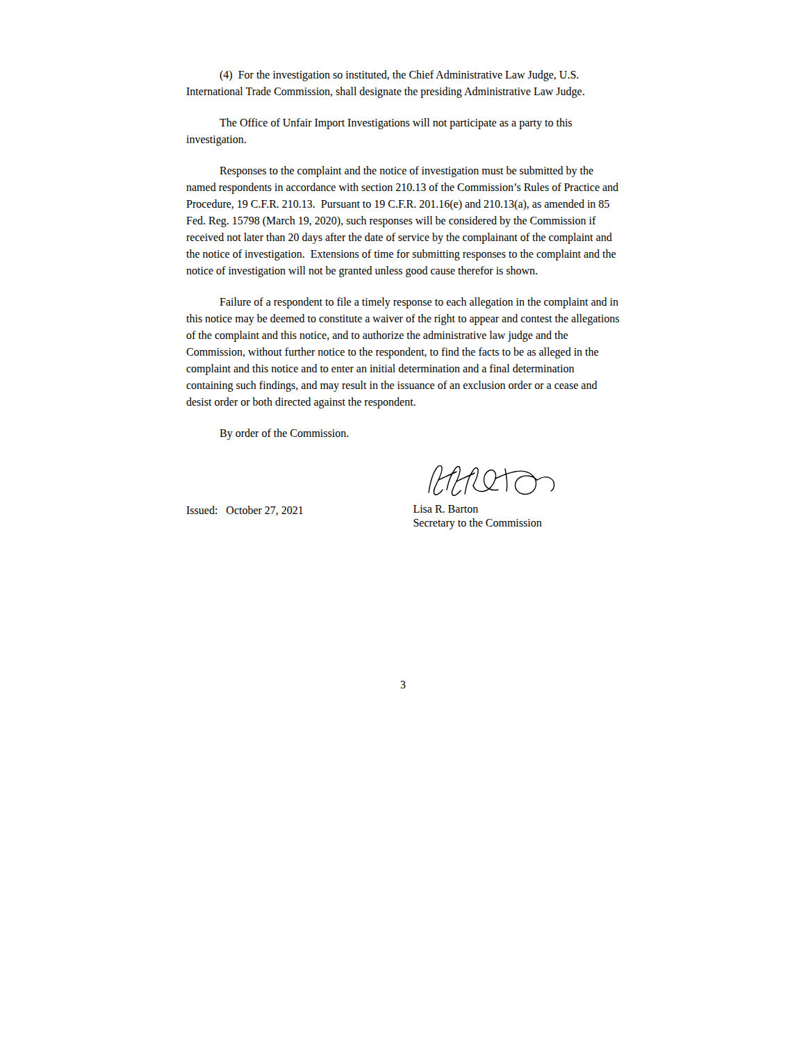(4) For the investigation so instituted, the Chief Administrative Law Judge, U.S. International Trade Commission, shall designate the presiding Administrative Law Judge.
The Office of Unfair Import Investigations will not participate as a party to this investigation.
Responses to the complaint and the notice of investigation must be submitted by the named respondents in accordance with section 210.13 of the Commission’s Rules of Practice and Procedure, 19 C.F.R. 210.13. Pursuant to 19 C.F.R. 201.16(e) and 210.13(a), as amended in 85 Fed. Reg. 15798 (March 19, 2020), such responses will be considered by the Commission if received not later than 20 days after the date of service by the complainant of the complaint and the notice of investigation. Extensions of time for submitting responses to the complaint and the notice of investigation will not be granted unless good cause therefor is shown.
Failure of a respondent to file a timely response to each allegation in the complaint and in this notice may be deemed to constitute a waiver of the right to appear and contest the allegations of the complaint and this notice, and to authorize the administrative law judge and the Commission, without further notice to the respondent, to find the facts to be as alleged in the complaint and this notice and to enter an initial determination and a final determination containing such findings, and may result in the issuance of an exclusion order or a cease and desist order or both directed against the respondent.
By order of the Commission.
Lisa R. Barton
Secretary to the Commission
Issued: October 27, 2021
3